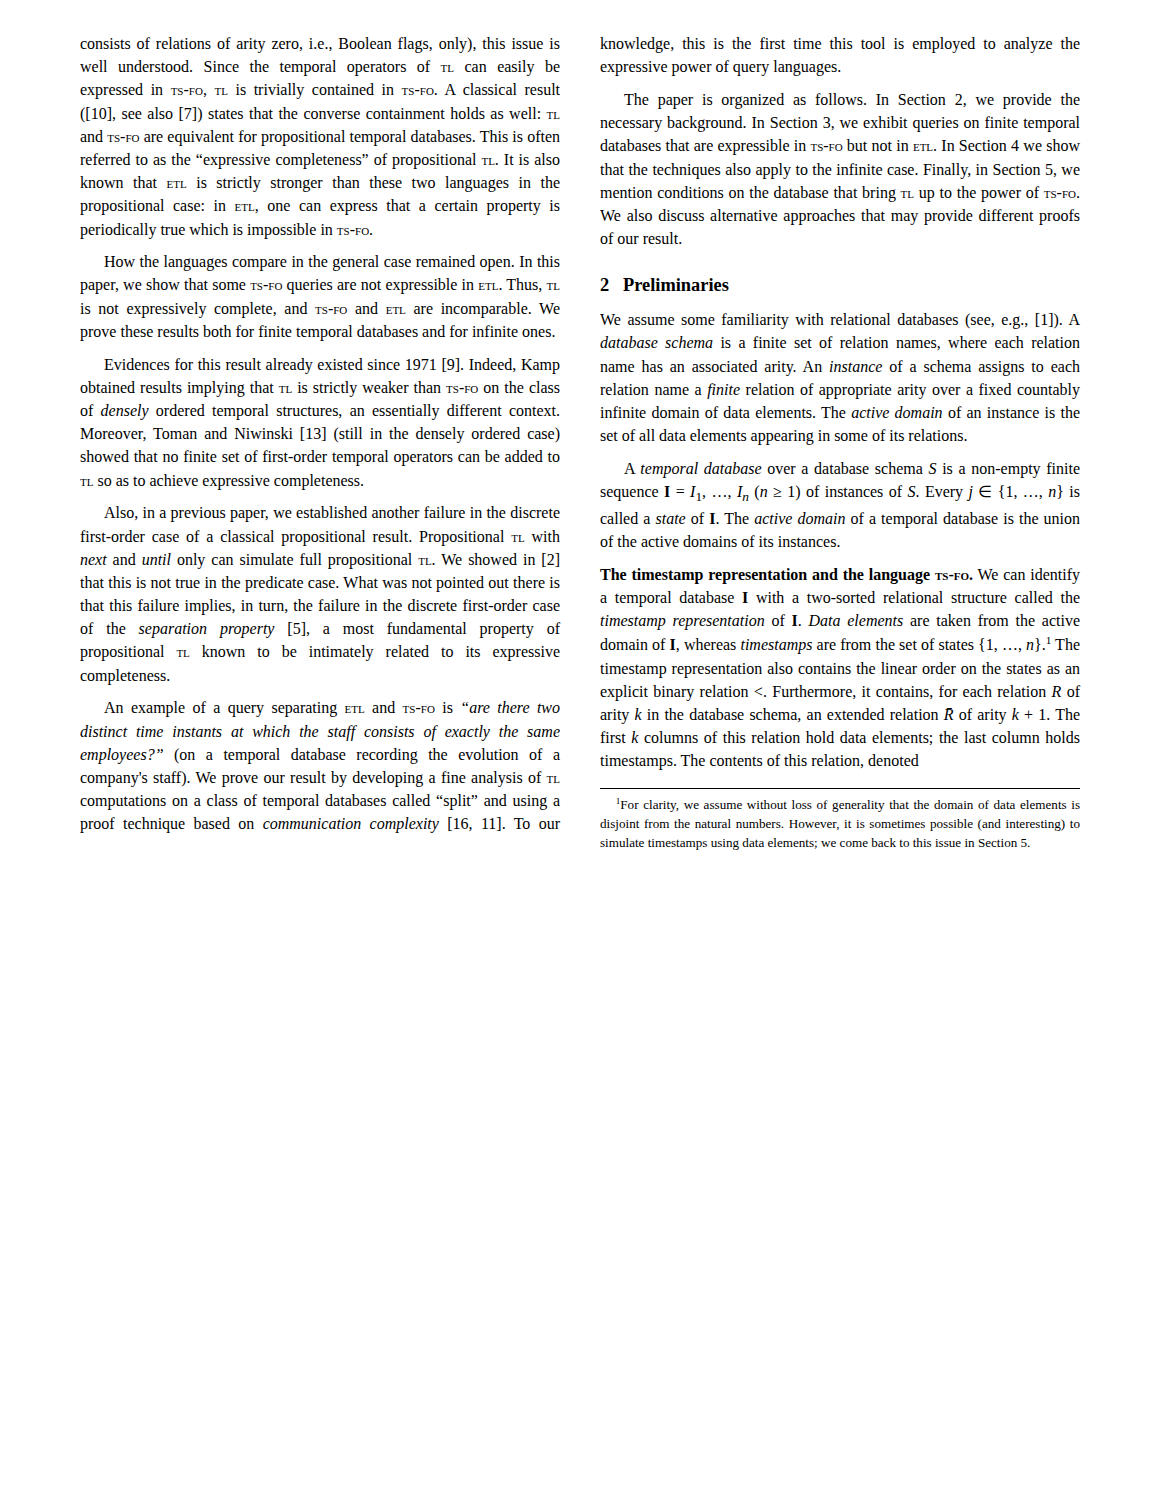consists of relations of arity zero, i.e., Boolean flags, only), this issue is well understood. Since the temporal operators of tl can easily be expressed in ts-fo, tl is trivially contained in ts-fo. A classical result ([10], see also [7]) states that the converse containment holds as well: tl and ts-fo are equivalent for propositional temporal databases. This is often referred to as the “expressive completeness” of propositional tl. It is also known that etl is strictly stronger than these two languages in the propositional case: in etl, one can express that a certain property is periodically true which is impossible in ts-fo.
How the languages compare in the general case remained open. In this paper, we show that some ts-fo queries are not expressible in etl. Thus, tl is not expressively complete, and ts-fo and etl are incomparable. We prove these results both for finite temporal databases and for infinite ones.
Evidences for this result already existed since 1971 [9]. Indeed, Kamp obtained results implying that tl is strictly weaker than ts-fo on the class of densely ordered temporal structures, an essentially different context. Moreover, Toman and Niwinski [13] (still in the densely ordered case) showed that no finite set of first-order temporal operators can be added to tl so as to achieve expressive completeness.
Also, in a previous paper, we established another failure in the discrete first-order case of a classical propositional result. Propositional tl with next and until only can simulate full propositional tl. We showed in [2] that this is not true in the predicate case. What was not pointed out there is that this failure implies, in turn, the failure in the discrete first-order case of the separation property [5], a most fundamental property of propositional tl known to be intimately related to its expressive completeness.
An example of a query separating etl and ts-fo is “are there two distinct time instants at which the staff consists of exactly the same employees?” (on a temporal database recording the evolution of a company's staff). We prove our result by developing a fine analysis of tl computations on a class of temporal databases called “split” and using a proof technique based on communication complexity [16, 11]. To our knowledge, this is the first time this tool is employed to analyze the expressive power of query languages.
The paper is organized as follows. In Section 2, we provide the necessary background. In Section 3, we exhibit queries on finite temporal databases that are expressible in ts-fo but not in etl. In Section 4 we show that the techniques also apply to the infinite case. Finally, in Section 5, we mention conditions on the database that bring tl up to the power of ts-fo. We also discuss alternative approaches that may provide different proofs of our result.
2 Preliminaries
We assume some familiarity with relational databases (see, e.g., [1]). A database schema is a finite set of relation names, where each relation name has an associated arity. An instance of a schema assigns to each relation name a finite relation of appropriate arity over a fixed countably infinite domain of data elements. The active domain of an instance is the set of all data elements appearing in some of its relations.
A temporal database over a database schema S is a non-empty finite sequence I = I1, …, In (n ≥ 1) of instances of S. Every j ∈ {1, …, n} is called a state of I. The active domain of a temporal database is the union of the active domains of its instances.
The timestamp representation and the language ts-fo. We can identify a temporal database I with a two-sorted relational structure called the timestamp representation of I. Data elements are taken from the active domain of I, whereas timestamps are from the set of states {1, …, n}.1 The timestamp representation also contains the linear order on the states as an explicit binary relation <. Furthermore, it contains, for each relation R of arity k in the database schema, an extended relation R̄ of arity k + 1. The first k columns of this relation hold data elements; the last column holds timestamps. The contents of this relation, denoted
1For clarity, we assume without loss of generality that the domain of data elements is disjoint from the natural numbers. However, it is sometimes possible (and interesting) to simulate timestamps using data elements; we come back to this issue in Section 5.